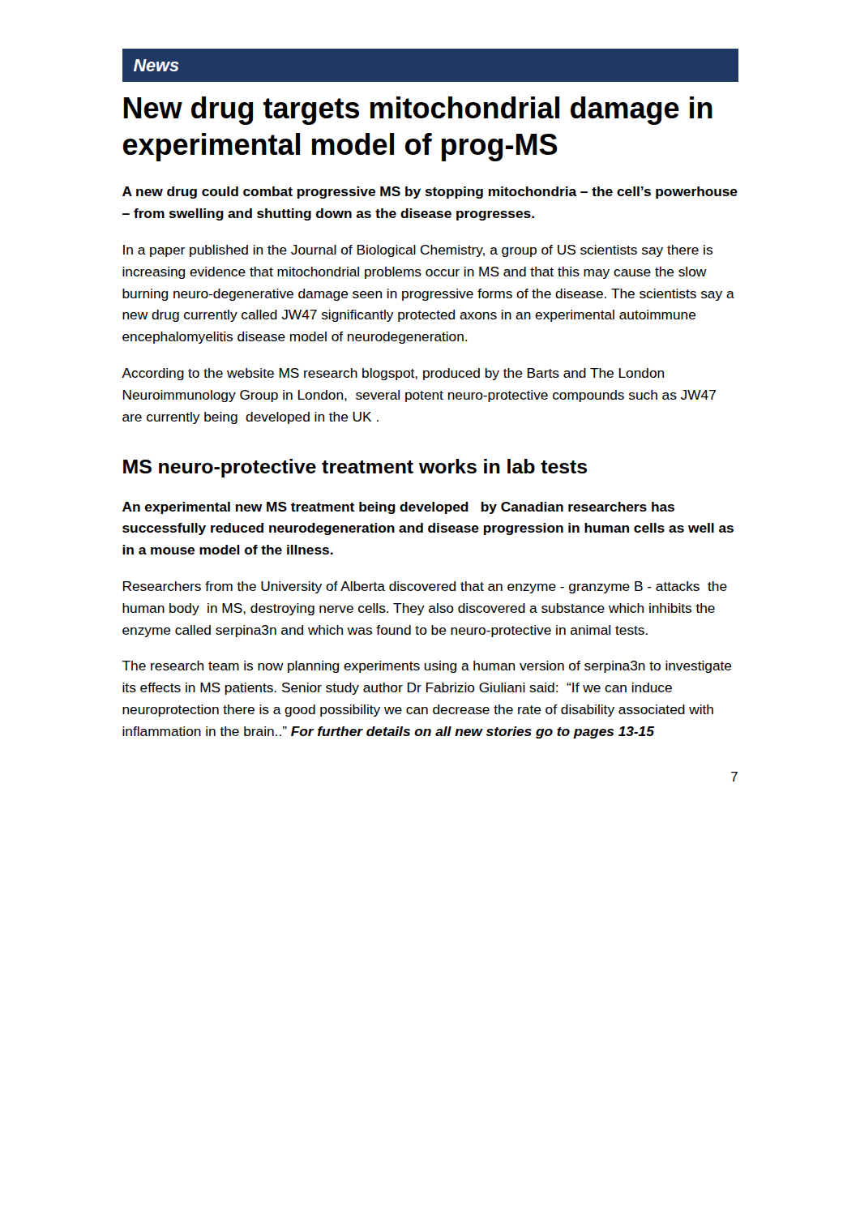News
New drug targets mitochondrial damage in experimental model of prog-MS
A new drug could combat progressive MS by stopping mitochondria – the cell’s powerhouse – from swelling and shutting down as the disease progresses.
In a paper published in the Journal of Biological Chemistry, a group of US scientists say there is increasing evidence that mitochondrial problems occur in MS and that this may cause the slow burning neuro-degenerative damage seen in progressive forms of the disease. The scientists say a new drug currently called JW47 significantly protected axons in an experimental autoimmune encephalomyelitis disease model of neurodegeneration.
According to the website MS research blogspot, produced by the Barts and The London Neuroimmunology Group in London, several potent neuro-protective compounds such as JW47 are currently being developed in the UK .
MS neuro-protective treatment works in lab tests
An experimental new MS treatment being developed by Canadian researchers has successfully reduced neurodegeneration and disease progression in human cells as well as in a mouse model of the illness.
Researchers from the University of Alberta discovered that an enzyme - granzyme B - attacks the human body in MS, destroying nerve cells. They also discovered a substance which inhibits the enzyme called serpina3n and which was found to be neuro-protective in animal tests.
The research team is now planning experiments using a human version of serpina3n to investigate its effects in MS patients. Senior study author Dr Fabrizio Giuliani said: “If we can induce neuroprotection there is a good possibility we can decrease the rate of disability associated with inflammation in the brain..” For further details on all new stories go to pages 13-15
7